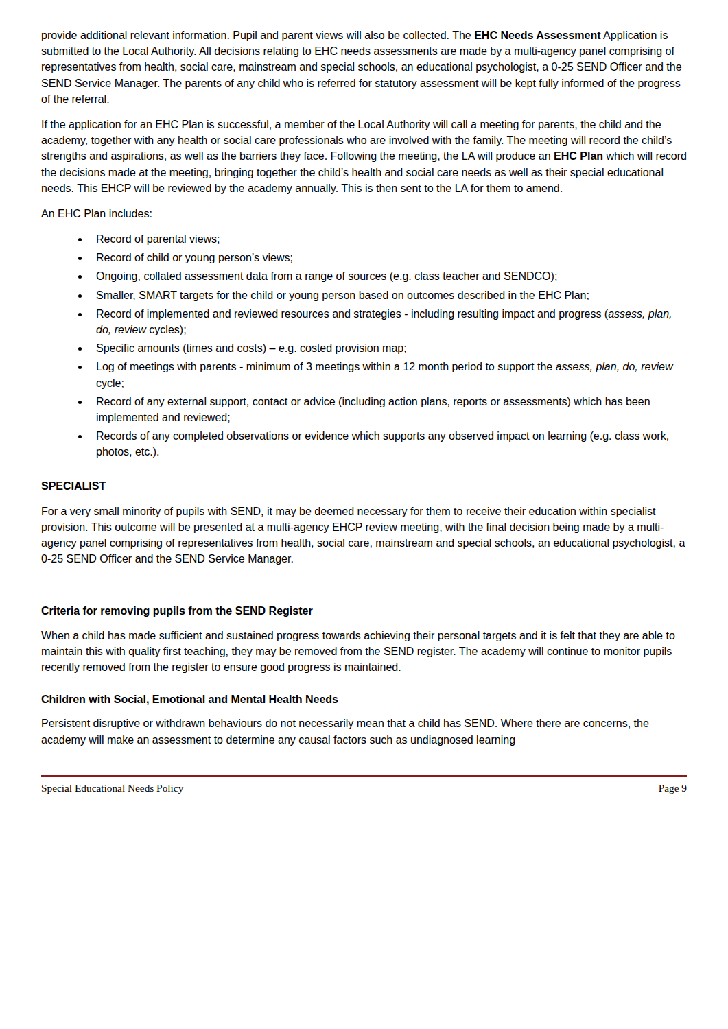provide additional relevant information. Pupil and parent views will also be collected. The EHC Needs Assessment Application is submitted to the Local Authority. All decisions relating to EHC needs assessments are made by a multi-agency panel comprising of representatives from health, social care, mainstream and special schools, an educational psychologist, a 0-25 SEND Officer and the SEND Service Manager. The parents of any child who is referred for statutory assessment will be kept fully informed of the progress of the referral.
If the application for an EHC Plan is successful, a member of the Local Authority will call a meeting for parents, the child and the academy, together with any health or social care professionals who are involved with the family. The meeting will record the child’s strengths and aspirations, as well as the barriers they face. Following the meeting, the LA will produce an EHC Plan which will record the decisions made at the meeting, bringing together the child’s health and social care needs as well as their special educational needs. This EHCP will be reviewed by the academy annually. This is then sent to the LA for them to amend.
An EHC Plan includes:
Record of parental views;
Record of child or young person’s views;
Ongoing, collated assessment data from a range of sources (e.g. class teacher and SENDCO);
Smaller, SMART targets for the child or young person based on outcomes described in the EHC Plan;
Record of implemented and reviewed resources and strategies - including resulting impact and progress (assess, plan, do, review cycles);
Specific amounts (times and costs) – e.g. costed provision map;
Log of meetings with parents - minimum of 3 meetings within a 12 month period to support the assess, plan, do, review cycle;
Record of any external support, contact or advice (including action plans, reports or assessments) which has been implemented and reviewed;
Records of any completed observations or evidence which supports any observed impact on learning (e.g. class work, photos, etc.).
SPECIALIST
For a very small minority of pupils with SEND, it may be deemed necessary for them to receive their education within specialist provision. This outcome will be presented at a multi-agency EHCP review meeting, with the final decision being made by a multi-agency panel comprising of representatives from health, social care, mainstream and special schools, an educational psychologist, a 0-25 SEND Officer and the SEND Service Manager.
Criteria for removing pupils from the SEND Register
When a child has made sufficient and sustained progress towards achieving their personal targets and it is felt that they are able to maintain this with quality first teaching, they may be removed from the SEND register. The academy will continue to monitor pupils recently removed from the register to ensure good progress is maintained.
Children with Social, Emotional and Mental Health Needs
Persistent disruptive or withdrawn behaviours do not necessarily mean that a child has SEND. Where there are concerns, the academy will make an assessment to determine any causal factors such as undiagnosed learning
Special Educational Needs Policy Page 9